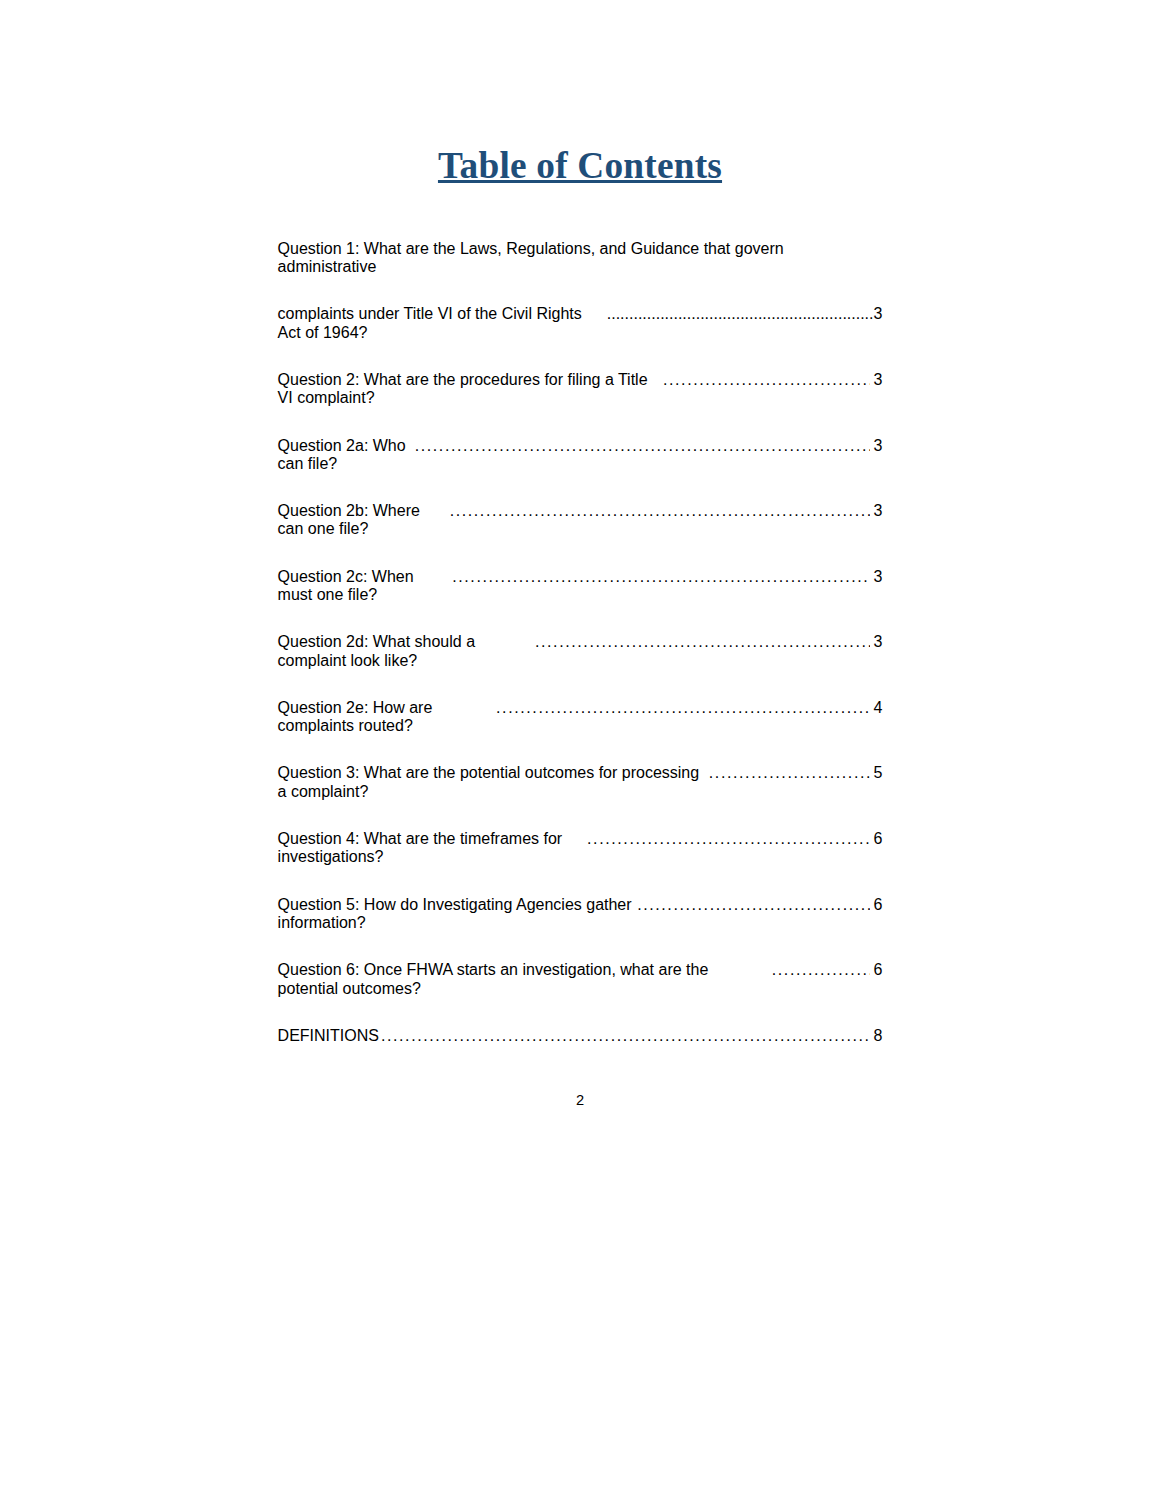Table of Contents
Question 1: What are the Laws, Regulations, and Guidance that govern administrative complaints under Title VI of the Civil Rights Act of 1964? ............................................................ 3
Question 2: What are the procedures for filing a Title VI complaint? .......................................... 3
Question 2a: Who can file? ........................................................................................................... 3
Question 2b: Where can one file? ................................................................................................. 3
Question 2c: When must one file? ................................................................................................ 3
Question 2d: What should a complaint look like? .......................................................................... 3
Question 2e: How are complaints routed? .................................................................................... 4
Question 3: What are the potential outcomes for processing a complaint? ................................ 5
Question 4: What are the timeframes for investigations? ............................................................ 6
Question 5: How do Investigating Agencies gather information? ................................................ 6
Question 6: Once FHWA starts an investigation, what are the potential outcomes? ................... 6
DEFINITIONS .............................................................................................................................. 8
2